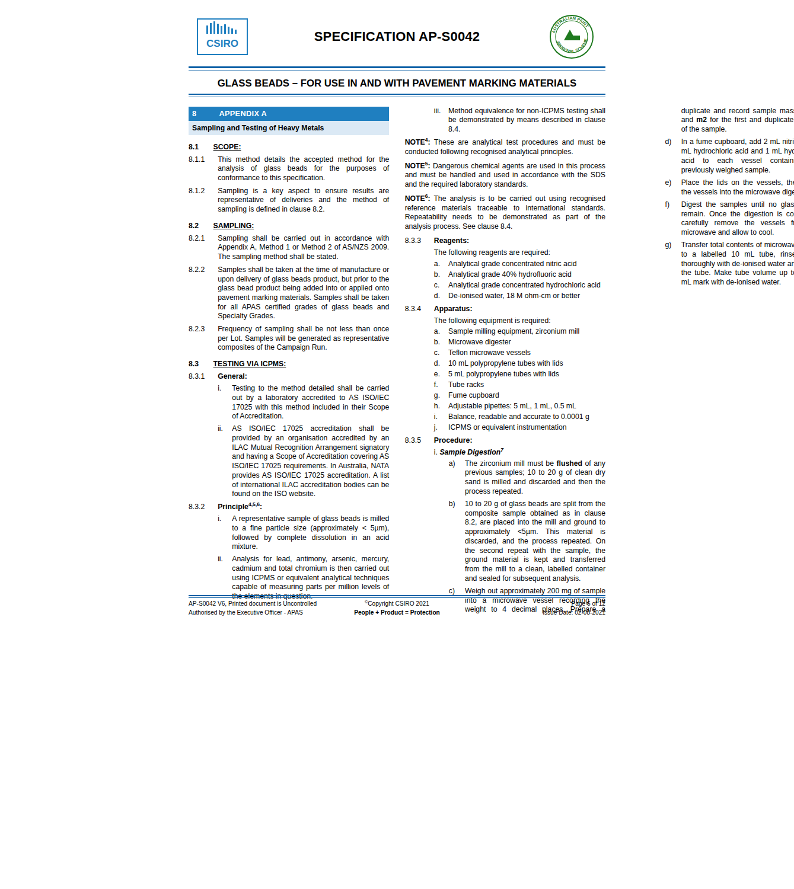CSIRO
SPECIFICATION AP-S0042
AUSTRALIAN PAINT APPROVAL SCHEME
GLASS BEADS – FOR USE IN AND WITH PAVEMENT MARKING MATERIALS
8 APPENDIX A
Sampling and Testing of Heavy Metals
8.1 SCOPE:
8.1.1
This method details the accepted method for the analysis of glass beads for the purposes of conformance to this specification.
8.1.2
Sampling is a key aspect to ensure results are representative of deliveries and the method of sampling is defined in clause 8.2.
8.2 SAMPLING:
8.2.1
Sampling shall be carried out in accordance with Appendix A, Method 1 or Method 2 of AS/NZS 2009. The sampling method shall be stated.
8.2.2
Samples shall be taken at the time of manufacture or upon delivery of glass beads product, but prior to the glass bead product being added into or applied onto pavement marking materials. Samples shall be taken for all APAS certified grades of glass beads and Specialty Grades.
8.2.3
Frequency of sampling shall be not less than once per Lot. Samples will be generated as representative composites of the Campaign Run.
8.3 TESTING VIA ICPMS:
8.3.1 General:
Testing to the method detailed shall be carried out by a laboratory accredited to AS ISO/IEC 17025 with this method included in their Scope of Accreditation.
AS ISO/IEC 17025 accreditation shall be provided by an organisation accredited by an ILAC Mutual Recognition Arrangement signatory and having a Scope of Accreditation covering AS ISO/IEC 17025 requirements. In Australia, NATA provides AS ISO/IEC 17025 accreditation. A list of international ILAC accreditation bodies can be found on the ISO website.
8.3.2 Principle4,5,6:
A representative sample of glass beads is milled to a fine particle size (approximately < 5µm), followed by complete dissolution in an acid mixture.
Analysis for lead, antimony, arsenic, mercury, cadmium and total chromium is then carried out using ICPMS or equivalent analytical techniques capable of measuring parts per million levels of the elements in question.
Method equivalence for non-ICPMS testing shall be demonstrated by means described in clause 8.4.
NOTE4: These are analytical test procedures and must be conducted following recognised analytical principles.
NOTE5: Dangerous chemical agents are used in this process and must be handled and used in accordance with the SDS and the required laboratory standards.
NOTE6: The analysis is to be carried out using recognised reference materials traceable to international standards. Repeatability needs to be demonstrated as part of the analysis process. See clause 8.4.
8.3.3 Reagents:
The following reagents are required:
Analytical grade concentrated nitric acid
Analytical grade 40% hydrofluoric acid
Analytical grade concentrated hydrochloric acid
De-ionised water, 18 M ohm-cm or better
8.3.4 Apparatus:
The following equipment is required:
Sample milling equipment, zirconium mill
Microwave digester
Teflon microwave vessels
10 mL polypropylene tubes with lids
5 mL polypropylene tubes with lids
Tube racks
Fume cupboard
Adjustable pipettes: 5 mL, 1 mL, 0.5 mL
Balance, readable and accurate to 0.0001 g
ICPMS or equivalent instrumentation
8.3.5 Procedure:
i. Sample Digestion7
The zirconium mill must be flushed of any previous samples; 10 to 20 g of clean dry sand is milled and discarded and then the process repeated.
10 to 20 g of glass beads are split from the composite sample obtained as in clause 8.2, are placed into the mill and ground to approximately <5µm. This material is discarded, and the process repeated. On the second repeat with the sample, the ground material is kept and transferred from the mill to a clean, labelled container and sealed for subsequent analysis.
Weigh out approximately 200 mg of sample into a microwave vessel recording the weight to 4 decimal places. Prepare a duplicate and record sample mass as m1 and m2 for the first and duplicate masses of the sample.
In a fume cupboard, add 2 mL nitric acid, 1 mL hydrochloric acid and 1 mL hydrofluoric acid to each vessel containing the previously weighed sample.
Place the lids on the vessels, then place the vessels into the microwave digester.
Digest the samples until no glass beads remain. Once the digestion is completed, carefully remove the vessels from the microwave and allow to cool.
Transfer total contents of microwave vessel to a labelled 10 mL tube, rinse vessel thoroughly with de-ionised water and add to the tube. Make tube volume up to the 10 mL mark with de-ionised water.
| AP-S0042 V6, Printed document is Uncontrolled | © Copyright CSIRO 2021 | Page 6 of 12 |
| Authorised by the Executive Officer - APAS | People + Product = Protection | Issue Date: 02-08-2021 |